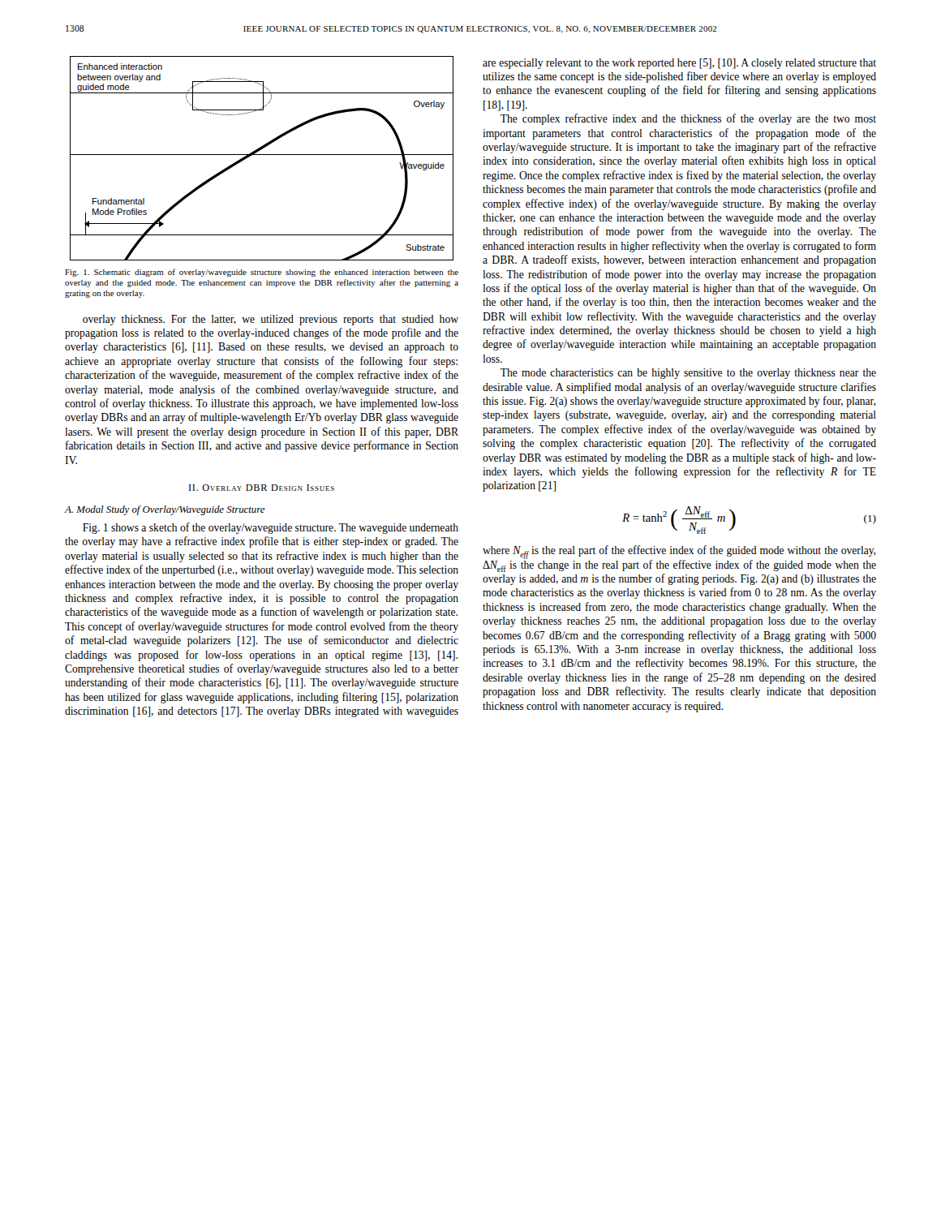1308
IEEE JOURNAL OF SELECTED TOPICS IN QUANTUM ELECTRONICS, VOL. 8, NO. 6, NOVEMBER/DECEMBER 2002
Enhanced interaction
between overlay and
guided mode
Overlay
Waveguide
Substrate
Fundamental
Mode Profiles
Fig. 1. Schematic diagram of overlay/waveguide structure showing the enhanced interaction between the overlay and the guided mode. The enhancement can improve the DBR reflectivity after the patterning a grating on the overlay.
overlay thickness. For the latter, we utilized previous reports that studied how propagation loss is related to the overlay-induced changes of the mode profile and the overlay characteristics [6], [11]. Based on these results, we devised an approach to achieve an appropriate overlay structure that consists of the following four steps: characterization of the waveguide, measurement of the complex refractive index of the overlay material, mode analysis of the combined overlay/waveguide structure, and control of overlay thickness. To illustrate this approach, we have implemented low-loss overlay DBRs and an array of multiple-wavelength Er/Yb overlay DBR glass waveguide lasers. We will present the overlay design procedure in Section II of this paper, DBR fabrication details in Section III, and active and passive device performance in Section IV.
II. Overlay DBR Design Issues
A. Modal Study of Overlay/Waveguide Structure
Fig. 1 shows a sketch of the overlay/waveguide structure. The waveguide underneath the overlay may have a refractive index profile that is either step-index or graded. The overlay material is usually selected so that its refractive index is much higher than the effective index of the unperturbed (i.e., without overlay) waveguide mode. This selection enhances interaction between the mode and the overlay. By choosing the proper overlay thickness and complex refractive index, it is possible to control the propagation characteristics of the waveguide mode as a function of wavelength or polarization state. This concept of overlay/waveguide structures for mode control evolved from the theory of metal-clad waveguide polarizers [12]. The use of semiconductor and dielectric claddings was proposed for low-loss operations in an optical regime [13], [14]. Comprehensive theoretical studies of overlay/waveguide structures also led to a better understanding of their mode characteristics [6], [11]. The overlay/waveguide structure has been utilized for glass waveguide applications, including filtering [15], polarization discrimination [16], and detectors [17]. The overlay DBRs integrated with waveguides are especially relevant to the work reported here [5], [10]. A closely related structure that utilizes the same concept is the side-polished fiber device where an overlay is employed to enhance the evanescent coupling of the field for filtering and sensing applications [18], [19].
The complex refractive index and the thickness of the overlay are the two most important parameters that control characteristics of the propagation mode of the overlay/waveguide structure. It is important to take the imaginary part of the refractive index into consideration, since the overlay material often exhibits high loss in optical regime. Once the complex refractive index is fixed by the material selection, the overlay thickness becomes the main parameter that controls the mode characteristics (profile and complex effective index) of the overlay/waveguide structure. By making the overlay thicker, one can enhance the interaction between the waveguide mode and the overlay through redistribution of mode power from the waveguide into the overlay. The enhanced interaction results in higher reflectivity when the overlay is corrugated to form a DBR. A tradeoff exists, however, between interaction enhancement and propagation loss. The redistribution of mode power into the overlay may increase the propagation loss if the optical loss of the overlay material is higher than that of the waveguide. On the other hand, if the overlay is too thin, then the interaction becomes weaker and the DBR will exhibit low reflectivity. With the waveguide characteristics and the overlay refractive index determined, the overlay thickness should be chosen to yield a high degree of overlay/waveguide interaction while maintaining an acceptable propagation loss.
The mode characteristics can be highly sensitive to the overlay thickness near the desirable value. A simplified modal analysis of an overlay/waveguide structure clarifies this issue. Fig. 2(a) shows the overlay/waveguide structure approximated by four, planar, step-index layers (substrate, waveguide, overlay, air) and the corresponding material parameters. The complex effective index of the overlay/waveguide was obtained by solving the complex characteristic equation [20]. The reflectivity of the corrugated overlay DBR was estimated by modeling the DBR as a multiple stack of high- and low-index layers, which yields the following expression for the reflectivity R for TE polarization [21]
R = tanh2 ( ΔNeff Neff m ) (1)
where Neff is the real part of the effective index of the guided mode without the overlay, ΔNeff is the change in the real part of the effective index of the guided mode when the overlay is added, and m is the number of grating periods. Fig. 2(a) and (b) illustrates the mode characteristics as the overlay thickness is varied from 0 to 28 nm. As the overlay thickness is increased from zero, the mode characteristics change gradually. When the overlay thickness reaches 25 nm, the additional propagation loss due to the overlay becomes 0.67 dB/cm and the corresponding reflectivity of a Bragg grating with 5000 periods is 65.13%. With a 3-nm increase in overlay thickness, the additional loss increases to 3.1 dB/cm and the reflectivity becomes 98.19%. For this structure, the desirable overlay thickness lies in the range of 25–28 nm depending on the desired propagation loss and DBR reflectivity. The results clearly indicate that deposition thickness control with nanometer accuracy is required.